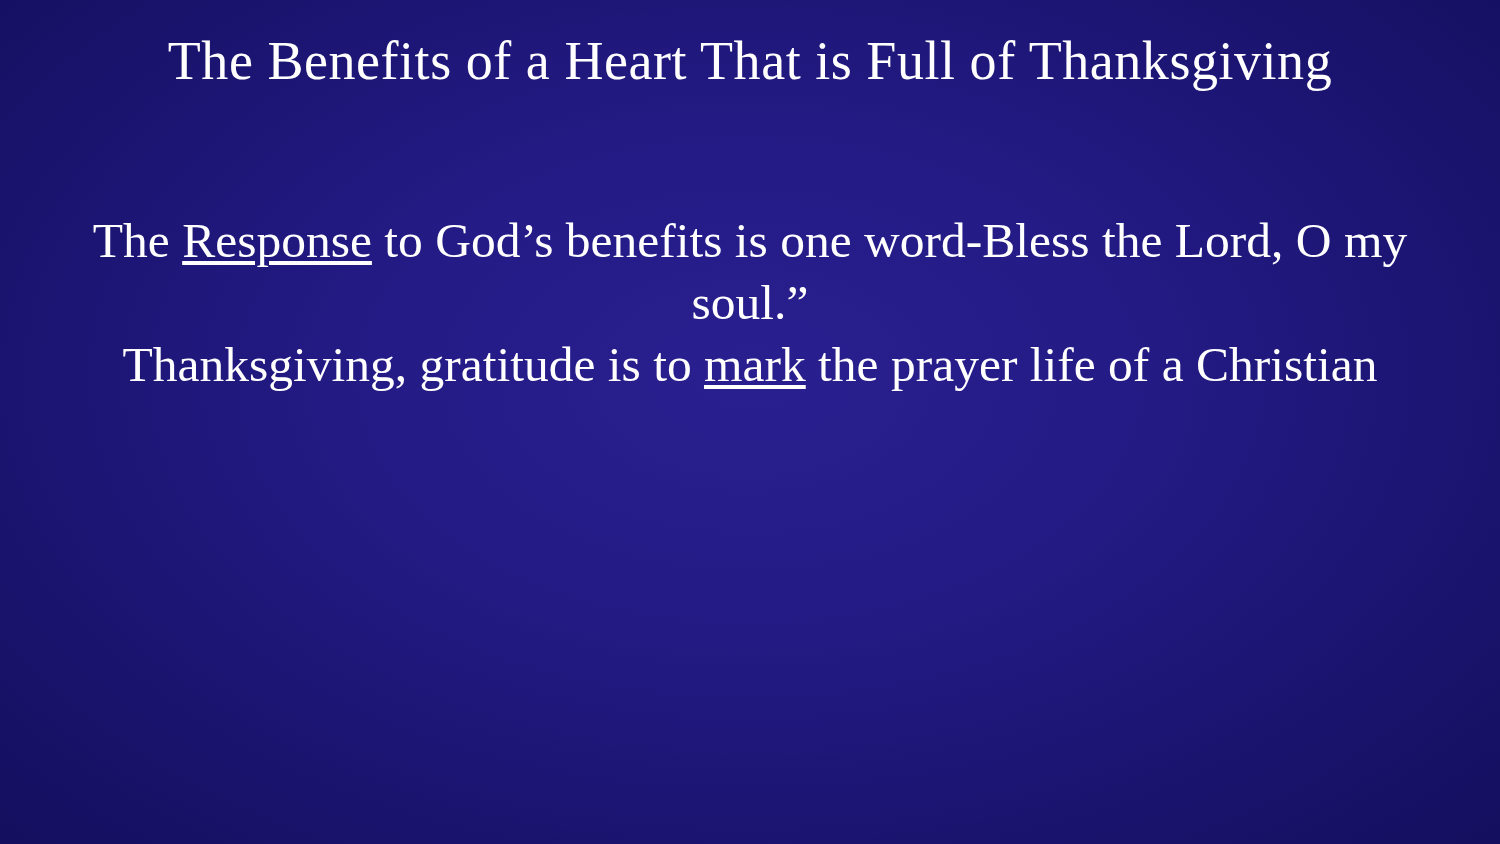The Benefits of a Heart That is Full of Thanksgiving
The Response to God’s benefits is one word-Bless the Lord, O my soul.”
Thanksgiving, gratitude is to mark the prayer life of a Christian